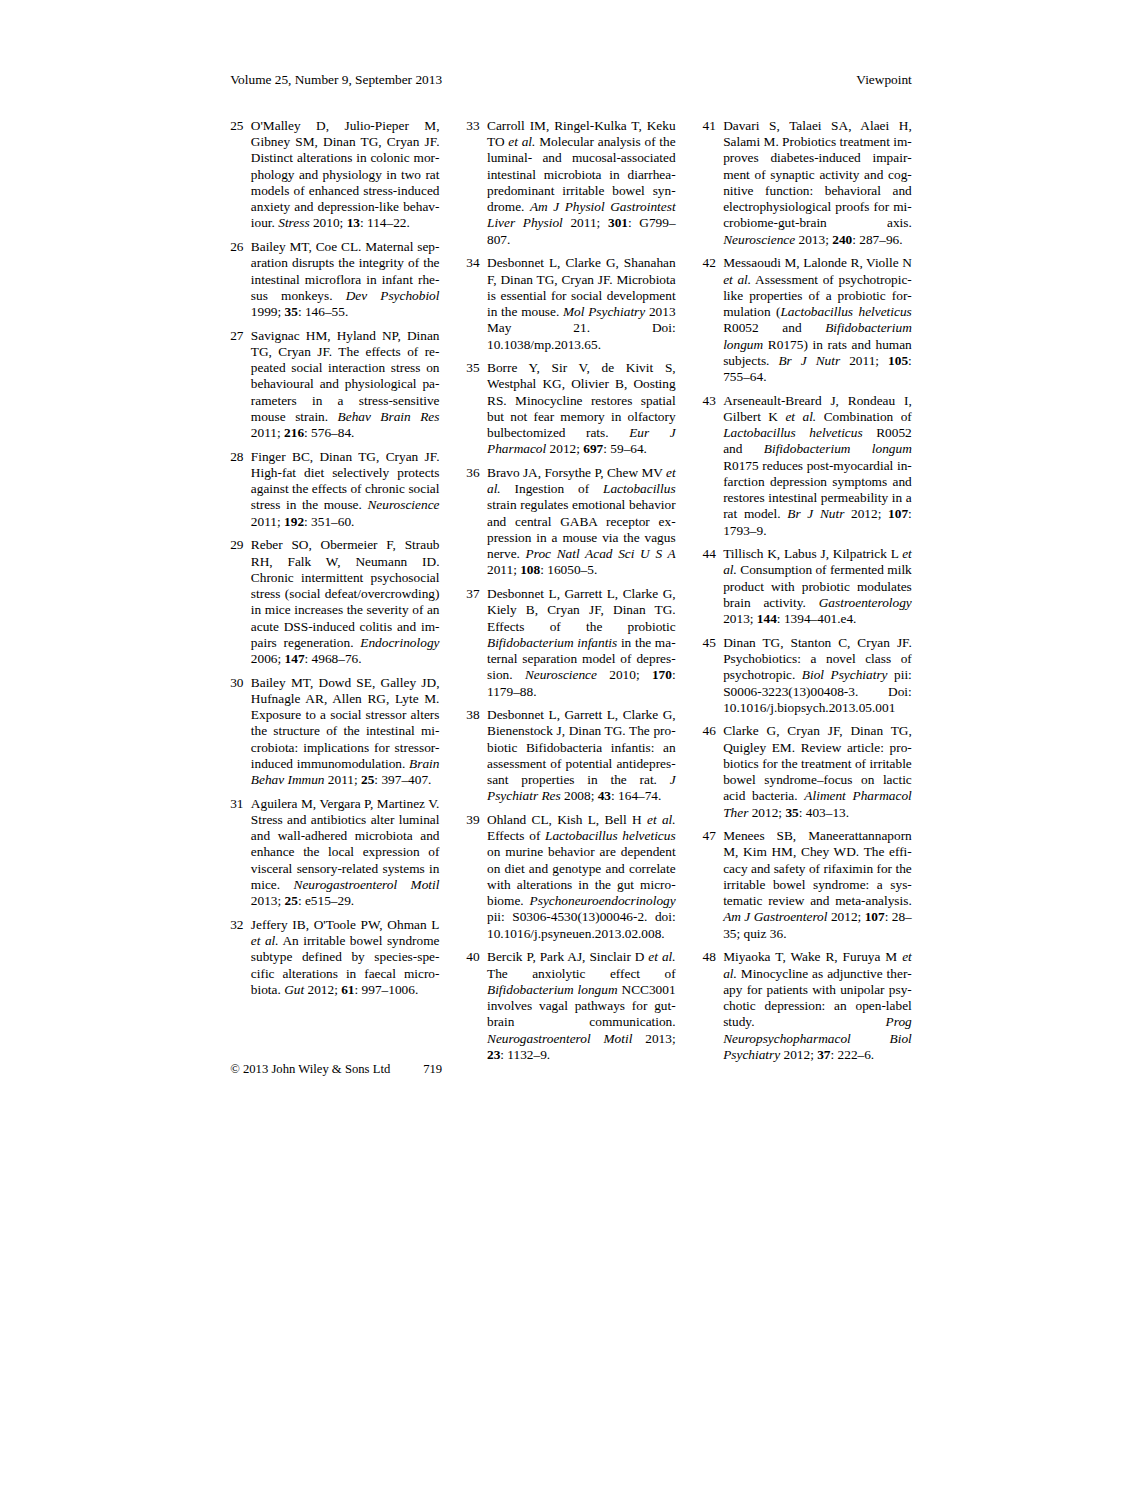Volume 25, Number 9, September 2013
Viewpoint
O'Malley D, Julio-Pieper M, Gibney SM, Dinan TG, Cryan JF. Distinct alterations in colonic morphology and physiology in two rat models of enhanced stress-induced anxiety and depression-like behaviour. Stress 2010; 13: 114–22.
Bailey MT, Coe CL. Maternal separation disrupts the integrity of the intestinal microflora in infant rhesus monkeys. Dev Psychobiol 1999; 35: 146–55.
Savignac HM, Hyland NP, Dinan TG, Cryan JF. The effects of repeated social interaction stress on behavioural and physiological parameters in a stress-sensitive mouse strain. Behav Brain Res 2011; 216: 576–84.
Finger BC, Dinan TG, Cryan JF. High-fat diet selectively protects against the effects of chronic social stress in the mouse. Neuroscience 2011; 192: 351–60.
Reber SO, Obermeier F, Straub RH, Falk W, Neumann ID. Chronic intermittent psychosocial stress (social defeat/overcrowding) in mice increases the severity of an acute DSS-induced colitis and impairs regeneration. Endocrinology 2006; 147: 4968–76.
Bailey MT, Dowd SE, Galley JD, Hufnagle AR, Allen RG, Lyte M. Exposure to a social stressor alters the structure of the intestinal microbiota: implications for stressor-induced immunomodulation. Brain Behav Immun 2011; 25: 397–407.
Aguilera M, Vergara P, Martinez V. Stress and antibiotics alter luminal and wall-adhered microbiota and enhance the local expression of visceral sensory-related systems in mice. Neurogastroenterol Motil 2013; 25: e515–29.
Jeffery IB, O'Toole PW, Ohman L et al. An irritable bowel syndrome subtype defined by species-specific alterations in faecal microbiota. Gut 2012; 61: 997–1006.
Carroll IM, Ringel-Kulka T, Keku TO et al. Molecular analysis of the luminal- and mucosal-associated intestinal microbiota in diarrhea-predominant irritable bowel syndrome. Am J Physiol Gastrointest Liver Physiol 2011; 301: G799–807.
Desbonnet L, Clarke G, Shanahan F, Dinan TG, Cryan JF. Microbiota is essential for social development in the mouse. Mol Psychiatry 2013 May 21. Doi: 10.1038/mp.2013.65.
Borre Y, Sir V, de Kivit S, Westphal KG, Olivier B, Oosting RS. Minocycline restores spatial but not fear memory in olfactory bulbectomized rats. Eur J Pharmacol 2012; 697: 59–64.
Bravo JA, Forsythe P, Chew MV et al. Ingestion of Lactobacillus strain regulates emotional behavior and central GABA receptor expression in a mouse via the vagus nerve. Proc Natl Acad Sci U S A 2011; 108: 16050–5.
Desbonnet L, Garrett L, Clarke G, Kiely B, Cryan JF, Dinan TG. Effects of the probiotic Bifidobacterium infantis in the maternal separation model of depression. Neuroscience 2010; 170: 1179–88.
Desbonnet L, Garrett L, Clarke G, Bienenstock J, Dinan TG. The probiotic Bifidobacteria infantis: an assessment of potential antidepressant properties in the rat. J Psychiatr Res 2008; 43: 164–74.
Ohland CL, Kish L, Bell H et al. Effects of Lactobacillus helveticus on murine behavior are dependent on diet and genotype and correlate with alterations in the gut microbiome. Psychoneuroendocrinology pii: S0306-4530(13)00046-2. doi: 10.1016/j.psyneuen.2013.02.008.
Bercik P, Park AJ, Sinclair D et al. The anxiolytic effect of Bifidobacterium longum NCC3001 involves vagal pathways for gut-brain communication. Neurogastroenterol Motil 2013; 23: 1132–9.
Davari S, Talaei SA, Alaei H, Salami M. Probiotics treatment improves diabetes-induced impairment of synaptic activity and cognitive function: behavioral and electrophysiological proofs for microbiome-gut-brain axis. Neuroscience 2013; 240: 287–96.
Messaoudi M, Lalonde R, Violle N et al. Assessment of psychotropic-like properties of a probiotic formulation (Lactobacillus helveticus R0052 and Bifidobacterium longum R0175) in rats and human subjects. Br J Nutr 2011; 105: 755–64.
Arseneault-Breard J, Rondeau I, Gilbert K et al. Combination of Lactobacillus helveticus R0052 and Bifidobacterium longum R0175 reduces post-myocardial infarction depression symptoms and restores intestinal permeability in a rat model. Br J Nutr 2012; 107: 1793–9.
Tillisch K, Labus J, Kilpatrick L et al. Consumption of fermented milk product with probiotic modulates brain activity. Gastroenterology 2013; 144: 1394–401.e4.
Dinan TG, Stanton C, Cryan JF. Psychobiotics: a novel class of psychotropic. Biol Psychiatry pii: S0006-3223(13)00408-3. Doi: 10.1016/j.biopsych.2013.05.001
Clarke G, Cryan JF, Dinan TG, Quigley EM. Review article: probiotics for the treatment of irritable bowel syndrome–focus on lactic acid bacteria. Aliment Pharmacol Ther 2012; 35: 403–13.
Menees SB, Maneerattannaporn M, Kim HM, Chey WD. The efficacy and safety of rifaximin for the irritable bowel syndrome: a systematic review and meta-analysis. Am J Gastroenterol 2012; 107: 28–35; quiz 36.
Miyaoka T, Wake R, Furuya M et al. Minocycline as adjunctive therapy for patients with unipolar psychotic depression: an open-label study. Prog Neuropsychopharmacol Biol Psychiatry 2012; 37: 222–6.
© 2013 John Wiley & Sons Ltd 719